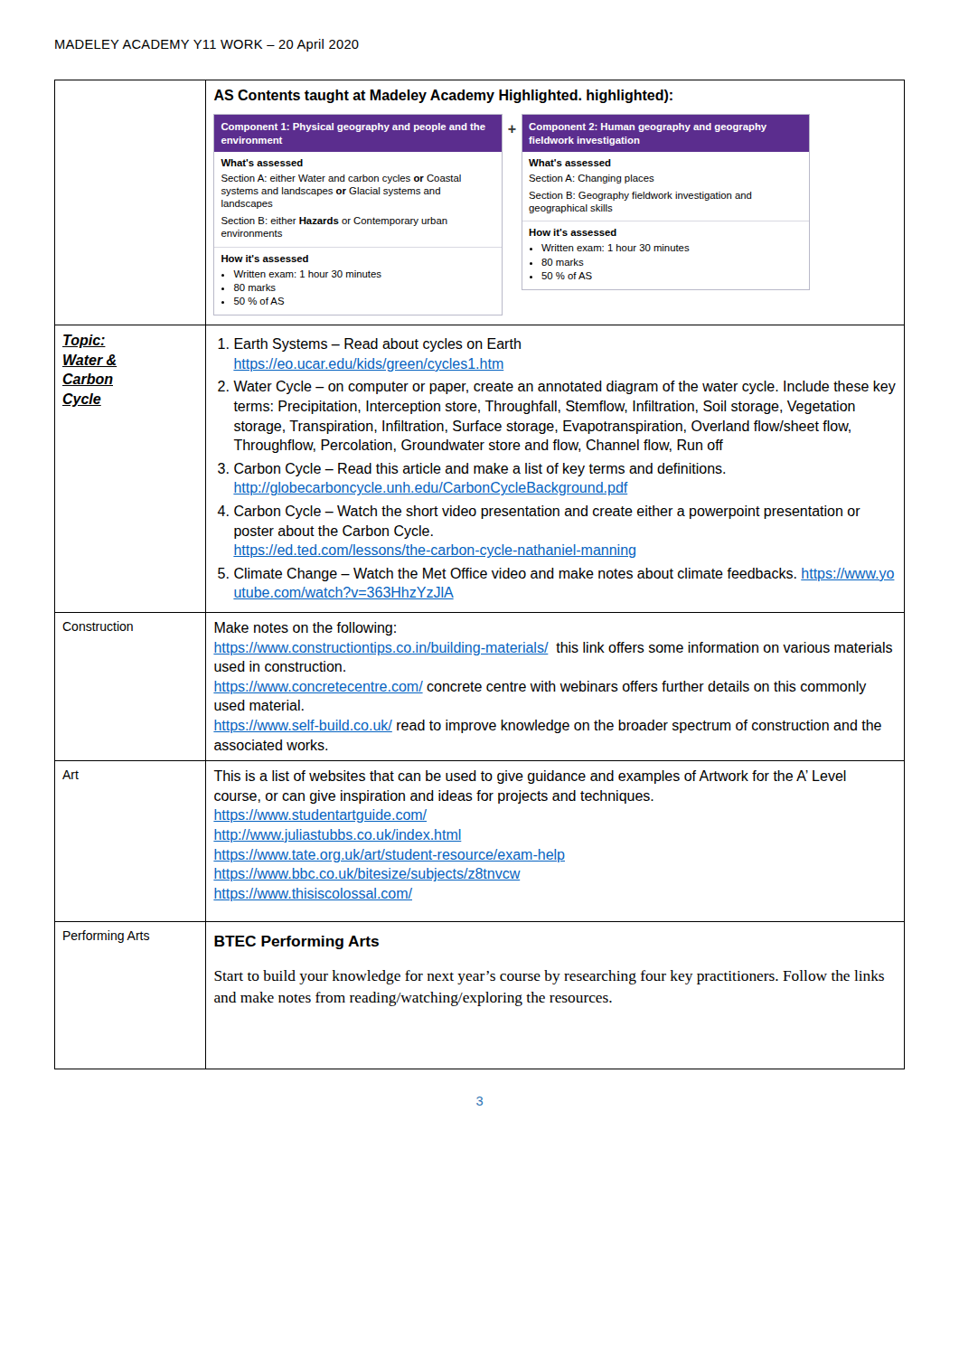MADELEY ACADEMY Y11 WORK – 20 April 2020
| | AS Contents taught at Madeley Academy Highlighted. highlighted): Component 1: Physical geography and people and the environment What's assessed Section A: either Water and carbon cycles or Coastal systems and landscapes or Glacial systems and landscapes Section B: either Hazards or Contemporary urban environments How it's assessed Written exam: 1 hour 30 minutes 80 marks 50 % of AS + Component 2: Human geography and geography fieldwork investigation What's assessed Section A: Changing places Section B: Geography fieldwork investigation and geographical skills How it's assessed Written exam: 1 hour 30 minutes 80 marks 50 % of AS |
| Topic: Water & Carbon Cycle | Earth Systems – Read about cycles on Earth https://eo.ucar.edu/kids/green/cycles1.htm Water Cycle – on computer or paper, create an annotated diagram of the water cycle. Include these key terms: Precipitation, Interception store, Throughfall, Stemflow, Infiltration, Soil storage, Vegetation storage, Transpiration, Infiltration, Surface storage, Evapotranspiration, Overland flow/sheet flow, Throughflow, Percolation, Groundwater store and flow, Channel flow, Run off Carbon Cycle – Read this article and make a list of key terms and definitions. http://globecarboncycle.unh.edu/CarbonCycleBackground.pdf Carbon Cycle – Watch the short video presentation and create either a powerpoint presentation or poster about the Carbon Cycle. https://ed.ted.com/lessons/the-carbon-cycle-nathaniel-manning Climate Change – Watch the Met Office video and make notes about climate feedbacks. https://www.youtube.com/watch?v=363HhzYzJlA |
| Construction | Make notes on the following: https://www.constructiontips.co.in/building-materials/ this link offers some information on various materials used in construction. https://www.concretecentre.com/ concrete centre with webinars offers further details on this commonly used material. https://www.self-build.co.uk/ read to improve knowledge on the broader spectrum of construction and the associated works. |
| Art | This is a list of websites that can be used to give guidance and examples of Artwork for the A’ Level course, or can give inspiration and ideas for projects and techniques. https://www.studentartguide.com/ http://www.juliastubbs.co.uk/index.html https://www.tate.org.uk/art/student-resource/exam-help https://www.bbc.co.uk/bitesize/subjects/z8tnvcw https://www.thisiscolossal.com/ |
| Performing Arts | BTEC Performing Arts Start to build your knowledge for next year’s course by researching four key practitioners. Follow the links and make notes from reading/watching/exploring the resources. |
3